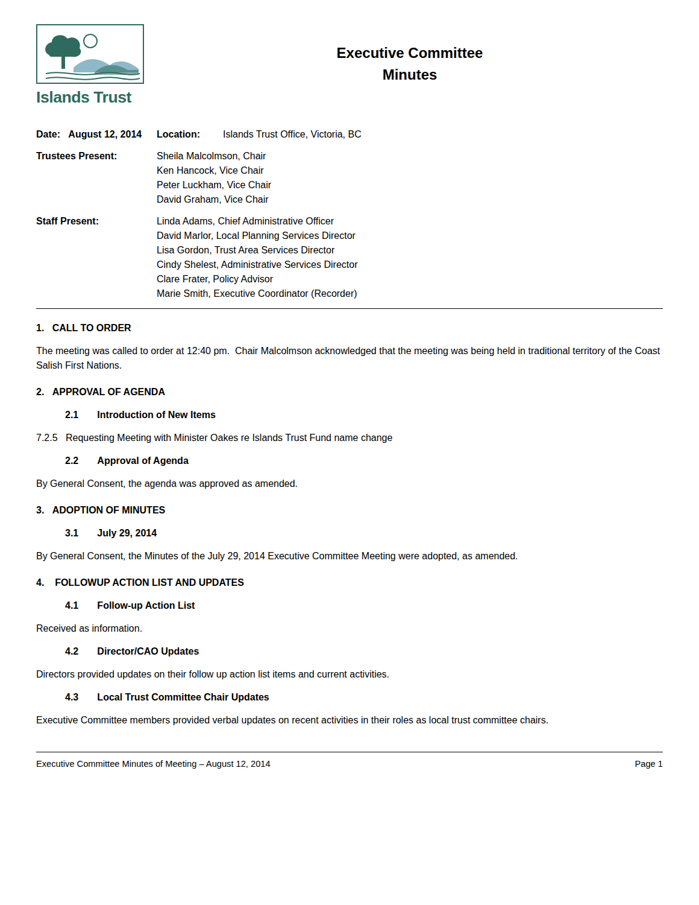Islands Trust
Executive Committee
Minutes
| Date: August 12, 2014 | Location: | Islands Trust Office, Victoria, BC |
| Trustees Present: | Sheila Malcolmson, Chair Ken Hancock, Vice Chair Peter Luckham, Vice Chair David Graham, Vice Chair |
| Staff Present: | Linda Adams, Chief Administrative Officer David Marlor, Local Planning Services Director Lisa Gordon, Trust Area Services Director Cindy Shelest, Administrative Services Director Clare Frater, Policy Advisor Marie Smith, Executive Coordinator (Recorder) |
1. CALL TO ORDER
The meeting was called to order at 12:40 pm. Chair Malcolmson acknowledged that the meeting was being held in traditional territory of the Coast Salish First Nations.
2. APPROVAL OF AGENDA
2.1 Introduction of New Items
7.2.5 Requesting Meeting with Minister Oakes re Islands Trust Fund name change
2.2 Approval of Agenda
By General Consent, the agenda was approved as amended.
3. ADOPTION OF MINUTES
3.1 July 29, 2014
By General Consent, the Minutes of the July 29, 2014 Executive Committee Meeting were adopted, as amended.
4. FOLLOWUP ACTION LIST AND UPDATES
4.1 Follow-up Action List
Received as information.
4.2 Director/CAO Updates
Directors provided updates on their follow up action list items and current activities.
4.3 Local Trust Committee Chair Updates
Executive Committee members provided verbal updates on recent activities in their roles as local trust committee chairs.
Executive Committee Minutes of Meeting – August 12, 2014
Page 1